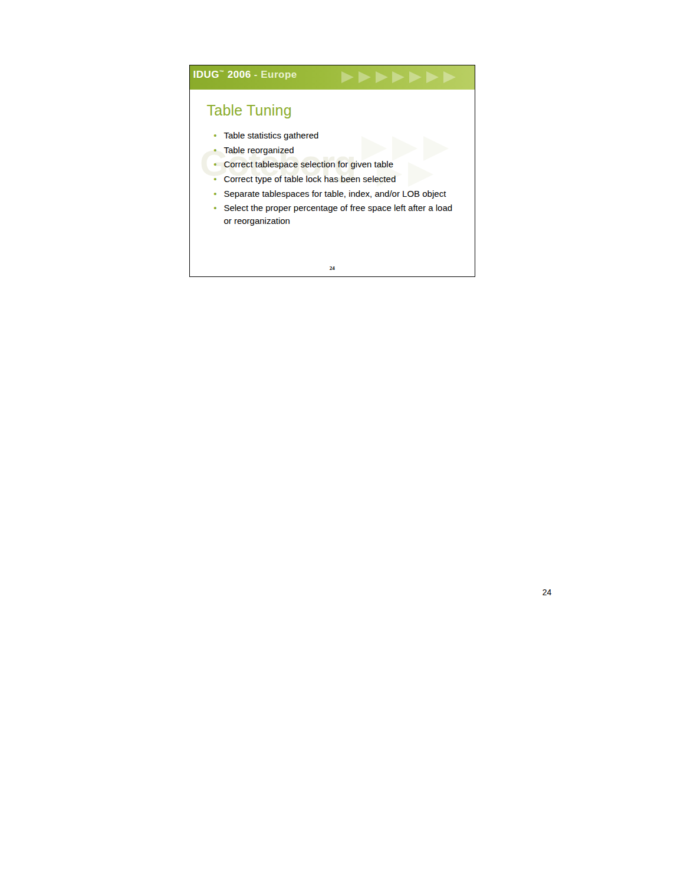IDUG™ 2006 - Europe
Göteborg
Table Tuning
Table statistics gathered
Table reorganized
Correct tablespace selection for given table
Correct type of table lock has been selected
Separate tablespaces for table, index, and/or LOB object
Select the proper percentage of free space left after a load or reorganization
24
24